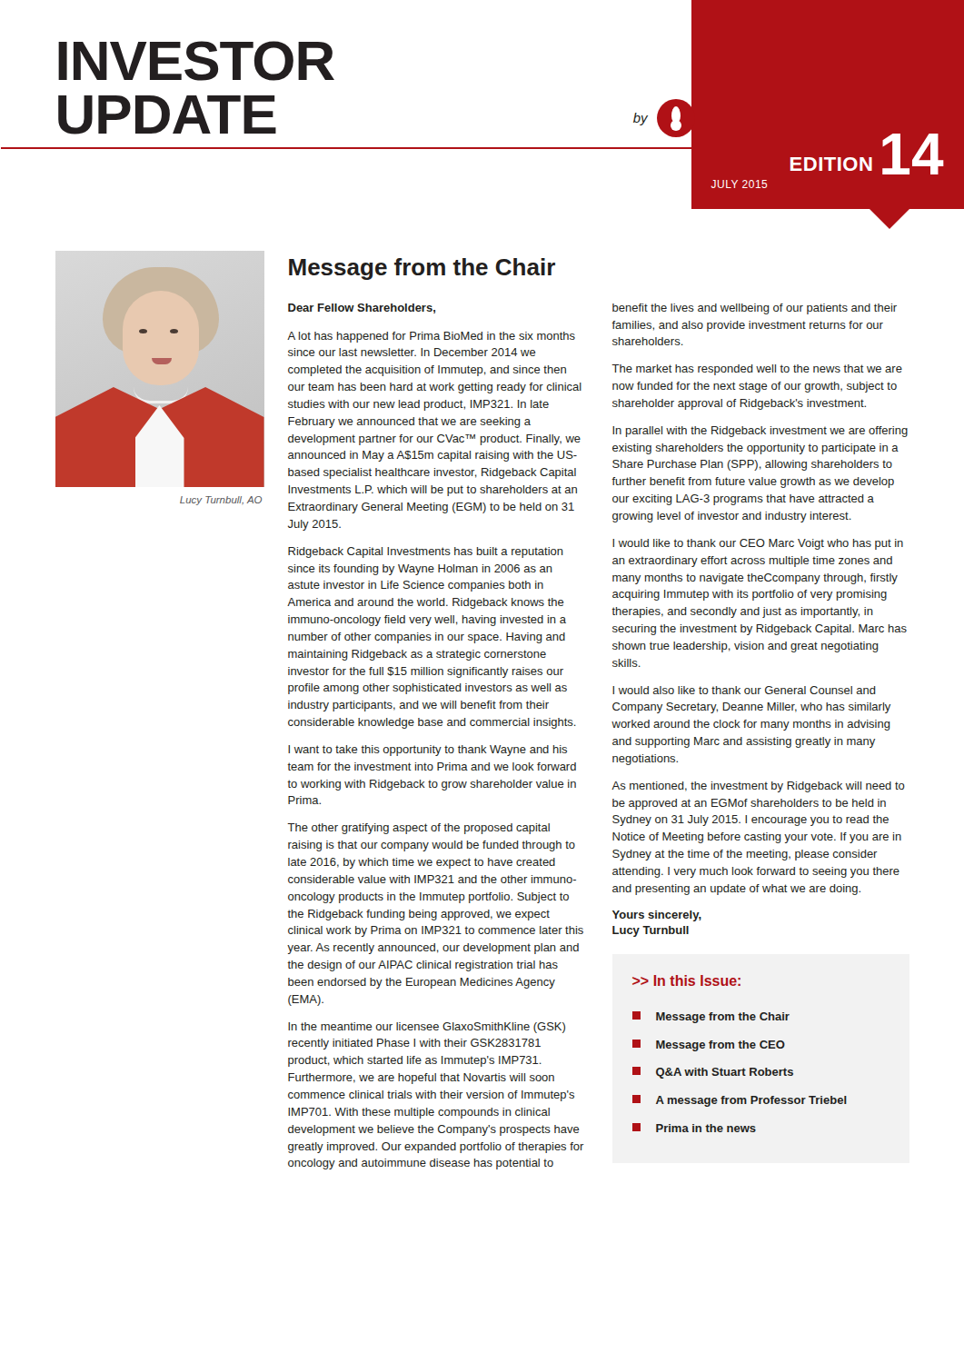EDITION 14
JULY 2015
INVESTOR
UPDATE
by PRIMA BIOMED
Lucy Turnbull, AO
Message from the Chair
Dear Fellow Shareholders,
A lot has happened for Prima BioMed in the six months since our last newsletter. In December 2014 we completed the acquisition of Immutep, and since then our team has been hard at work getting ready for clinical studies with our new lead product, IMP321. In late February we announced that we are seeking a development partner for our CVac™ product. Finally, we announced in May a A$15m capital raising with the US-based specialist healthcare investor, Ridgeback Capital Investments L.P. which will be put to shareholders at an Extraordinary General Meeting (EGM) to be held on 31 July 2015.
Ridgeback Capital Investments has built a reputation since its founding by Wayne Holman in 2006 as an astute investor in Life Science companies both in America and around the world. Ridgeback knows the immuno-oncology field very well, having invested in a number of other companies in our space. Having and maintaining Ridgeback as a strategic cornerstone investor for the full $15 million significantly raises our profile among other sophisticated investors as well as industry participants, and we will benefit from their considerable knowledge base and commercial insights.
I want to take this opportunity to thank Wayne and his team for the investment into Prima and we look forward to working with Ridgeback to grow shareholder value in Prima.
The other gratifying aspect of the proposed capital raising is that our company would be funded through to late 2016, by which time we expect to have created considerable value with IMP321 and the other immuno-oncology products in the Immutep portfolio. Subject to the Ridgeback funding being approved, we expect clinical work by Prima on IMP321 to commence later this year. As recently announced, our development plan and the design of our AIPAC clinical registration trial has been endorsed by the European Medicines Agency (EMA).
In the meantime our licensee GlaxoSmithKline (GSK) recently initiated Phase I with their GSK2831781 product, which started life as Immutep's IMP731. Furthermore, we are hopeful that Novartis will soon commence clinical trials with their version of Immutep's IMP701. With these multiple compounds in clinical development we believe the Company's prospects have greatly improved. Our expanded portfolio of therapies for oncology and autoimmune disease has potential to benefit the lives and wellbeing of our patients and their families, and also provide investment returns for our shareholders.
The market has responded well to the news that we are now funded for the next stage of our growth, subject to shareholder approval of Ridgeback's investment.
In parallel with the Ridgeback investment we are offering existing shareholders the opportunity to participate in a Share Purchase Plan (SPP), allowing shareholders to further benefit from future value growth as we develop our exciting LAG-3 programs that have attracted a growing level of investor and industry interest.
I would like to thank our CEO Marc Voigt who has put in an extraordinary effort across multiple time zones and many months to navigate theCcompany through, firstly acquiring Immutep with its portfolio of very promising therapies, and secondly and just as importantly, in securing the investment by Ridgeback Capital. Marc has shown true leadership, vision and great negotiating skills.
I would also like to thank our General Counsel and Company Secretary, Deanne Miller, who has similarly worked around the clock for many months in advising and supporting Marc and assisting greatly in many negotiations.
As mentioned, the investment by Ridgeback will need to be approved at an EGMof shareholders to be held in Sydney on 31 July 2015. I encourage you to read the Notice of Meeting before casting your vote. If you are in Sydney at the time of the meeting, please consider attending. I very much look forward to seeing you there and presenting an update of what we are doing.
Yours sincerely,
Lucy Turnbull
>> In this Issue:
Message from the Chair
Message from the CEO
Q&A with Stuart Roberts
A message from Professor Triebel
Prima in the news